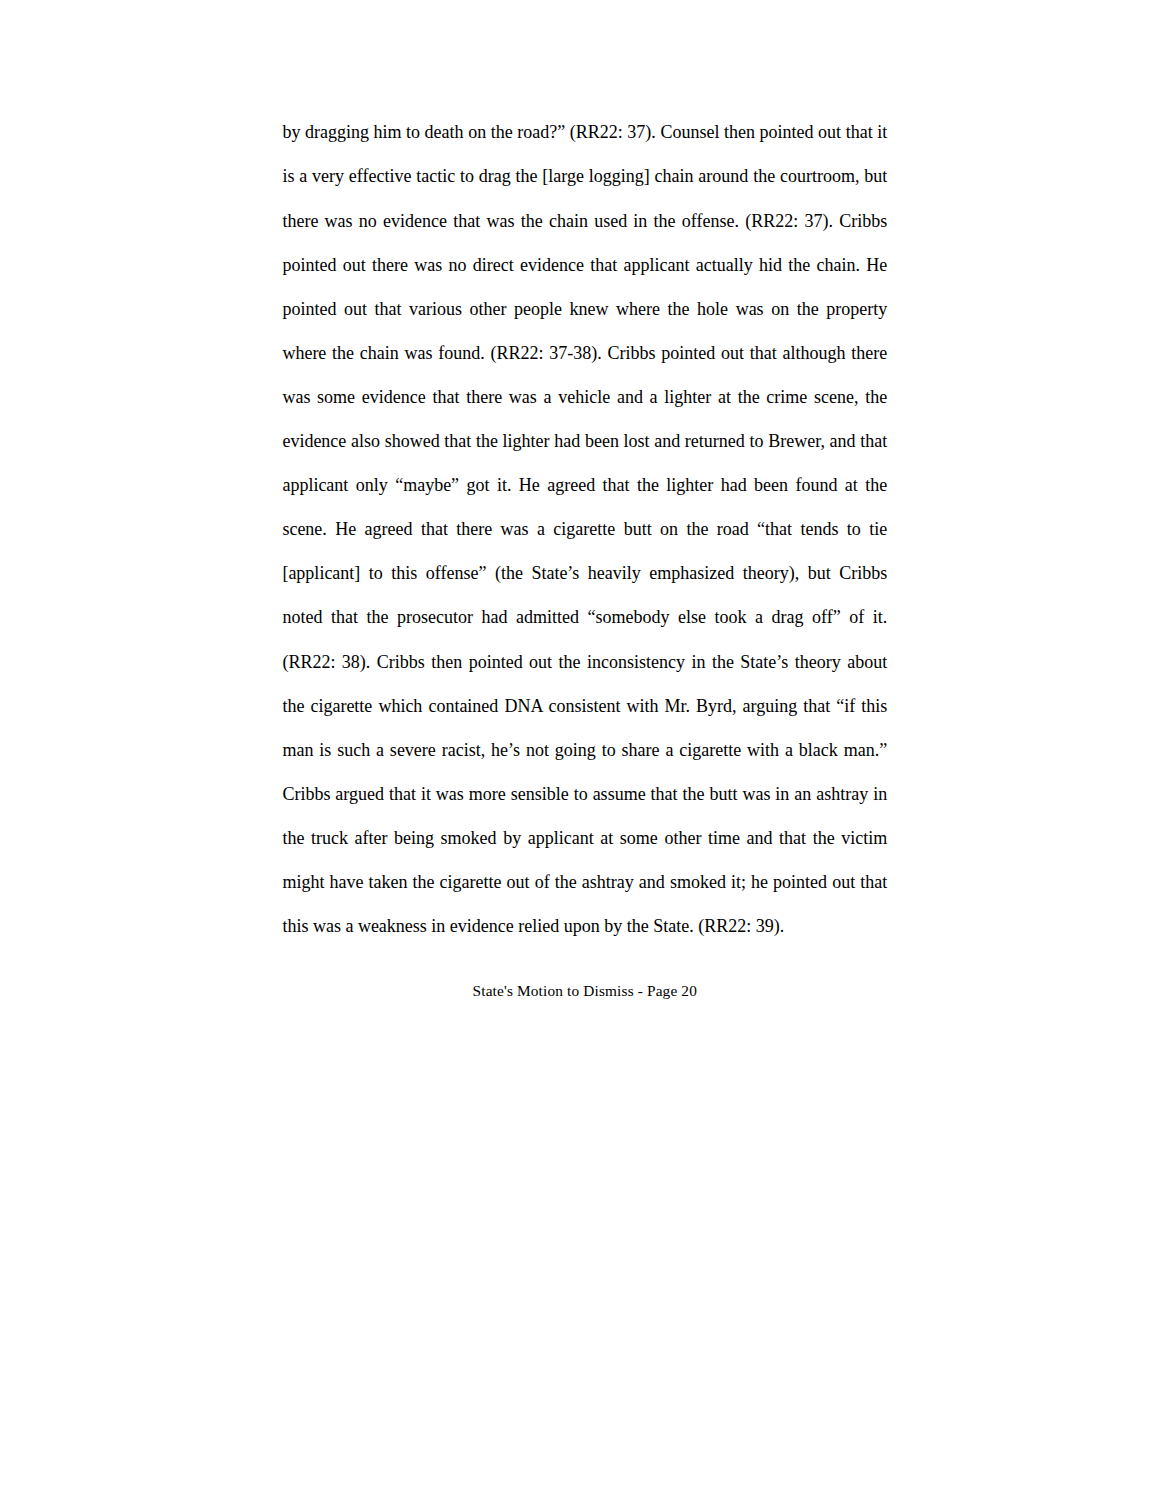by dragging him to death on the road?” (RR22: 37). Counsel then pointed out that it is a very effective tactic to drag the [large logging] chain around the courtroom, but there was no evidence that was the chain used in the offense. (RR22: 37). Cribbs pointed out there was no direct evidence that applicant actually hid the chain. He pointed out that various other people knew where the hole was on the property where the chain was found. (RR22: 37-38). Cribbs pointed out that although there was some evidence that there was a vehicle and a lighter at the crime scene, the evidence also showed that the lighter had been lost and returned to Brewer, and that applicant only “maybe” got it. He agreed that the lighter had been found at the scene. He agreed that there was a cigarette butt on the road “that tends to tie [applicant] to this offense” (the State’s heavily emphasized theory), but Cribbs noted that the prosecutor had admitted “somebody else took a drag off” of it. (RR22: 38). Cribbs then pointed out the inconsistency in the State’s theory about the cigarette which contained DNA consistent with Mr. Byrd, arguing that “if this man is such a severe racist, he’s not going to share a cigarette with a black man.” Cribbs argued that it was more sensible to assume that the butt was in an ashtray in the truck after being smoked by applicant at some other time and that the victim might have taken the cigarette out of the ashtray and smoked it; he pointed out that this was a weakness in evidence relied upon by the State. (RR22: 39).
State's Motion to Dismiss - Page 20